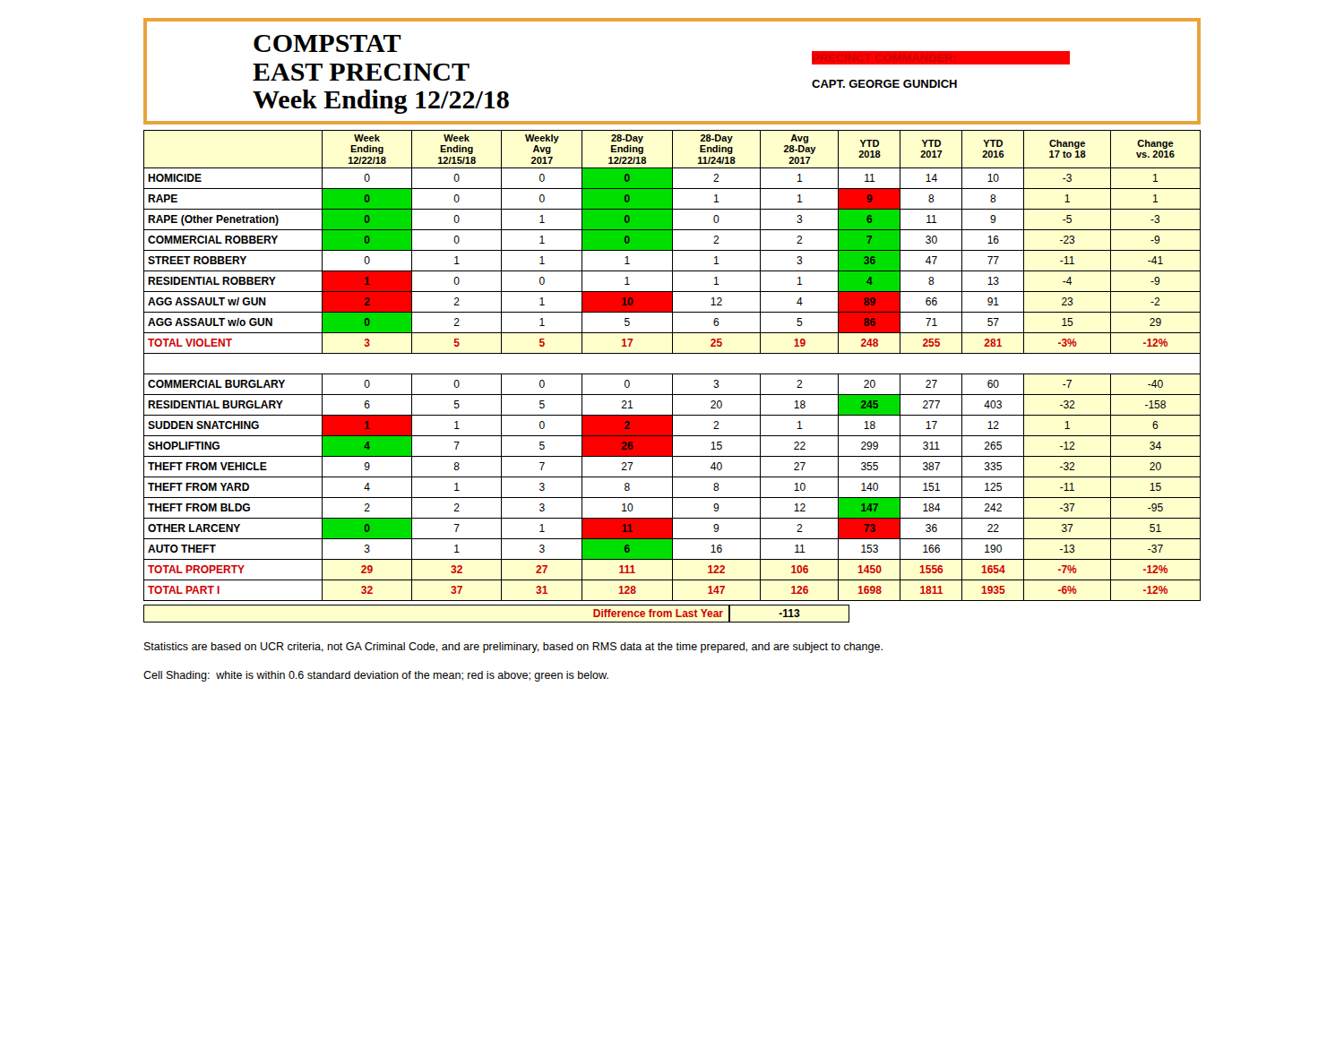COMPSTAT
EAST PRECINCT
Week Ending 12/22/18
PRECINCT COMMANDER:
CAPT. GEORGE GUNDICH
| | Week Ending 12/22/18 | Week Ending 12/15/18 | Weekly Avg 2017 | 28-Day Ending 12/22/18 | 28-Day Ending 11/24/18 | Avg 28-Day 2017 | YTD 2018 | YTD 2017 | YTD 2016 | Change 17 to 18 | Change vs. 2016 |
| --- | --- | --- | --- | --- | --- | --- | --- | --- | --- | --- | --- |
| HOMICIDE | 0 | 0 | 0 | 0 | 2 | 1 | 11 | 14 | 10 | -3 | 1 |
| RAPE | 0 | 0 | 0 | 0 | 1 | 1 | 9 | 8 | 8 | 1 | 1 |
| RAPE (Other Penetration) | 0 | 0 | 1 | 0 | 0 | 3 | 6 | 11 | 9 | -5 | -3 |
| COMMERCIAL ROBBERY | 0 | 0 | 1 | 0 | 2 | 2 | 7 | 30 | 16 | -23 | -9 |
| STREET ROBBERY | 0 | 1 | 1 | 1 | 1 | 3 | 36 | 47 | 77 | -11 | -41 |
| RESIDENTIAL ROBBERY | 1 | 0 | 0 | 1 | 1 | 1 | 4 | 8 | 13 | -4 | -9 |
| AGG ASSAULT w/ GUN | 2 | 2 | 1 | 10 | 12 | 4 | 89 | 66 | 91 | 23 | -2 |
| AGG ASSAULT w/o GUN | 0 | 2 | 1 | 5 | 6 | 5 | 86 | 71 | 57 | 15 | 29 |
| TOTAL VIOLENT | 3 | 5 | 5 | 17 | 25 | 19 | 248 | 255 | 281 | -3% | -12% |
| COMMERCIAL BURGLARY | 0 | 0 | 0 | 0 | 3 | 2 | 20 | 27 | 60 | -7 | -40 |
| RESIDENTIAL BURGLARY | 6 | 5 | 5 | 21 | 20 | 18 | 245 | 277 | 403 | -32 | -158 |
| SUDDEN SNATCHING | 1 | 1 | 0 | 2 | 2 | 1 | 18 | 17 | 12 | 1 | 6 |
| SHOPLIFTING | 4 | 7 | 5 | 26 | 15 | 22 | 299 | 311 | 265 | -12 | 34 |
| THEFT FROM VEHICLE | 9 | 8 | 7 | 27 | 40 | 27 | 355 | 387 | 335 | -32 | 20 |
| THEFT FROM YARD | 4 | 1 | 3 | 8 | 8 | 10 | 140 | 151 | 125 | -11 | 15 |
| THEFT FROM BLDG | 2 | 2 | 3 | 10 | 9 | 12 | 147 | 184 | 242 | -37 | -95 |
| OTHER LARCENY | 0 | 7 | 1 | 11 | 9 | 2 | 73 | 36 | 22 | 37 | 51 |
| AUTO THEFT | 3 | 1 | 3 | 6 | 16 | 11 | 153 | 166 | 190 | -13 | -37 |
| TOTAL PROPERTY | 29 | 32 | 27 | 111 | 122 | 106 | 1450 | 1556 | 1654 | -7% | -12% |
| TOTAL PART I | 32 | 37 | 31 | 128 | 147 | 126 | 1698 | 1811 | 1935 | -6% | -12% |
Difference from Last Year
-113
Statistics are based on UCR criteria, not GA Criminal Code, and are preliminary, based on RMS data at the time prepared, and are subject to change.
Cell Shading: white is within 0.6 standard deviation of the mean; red is above; green is below.